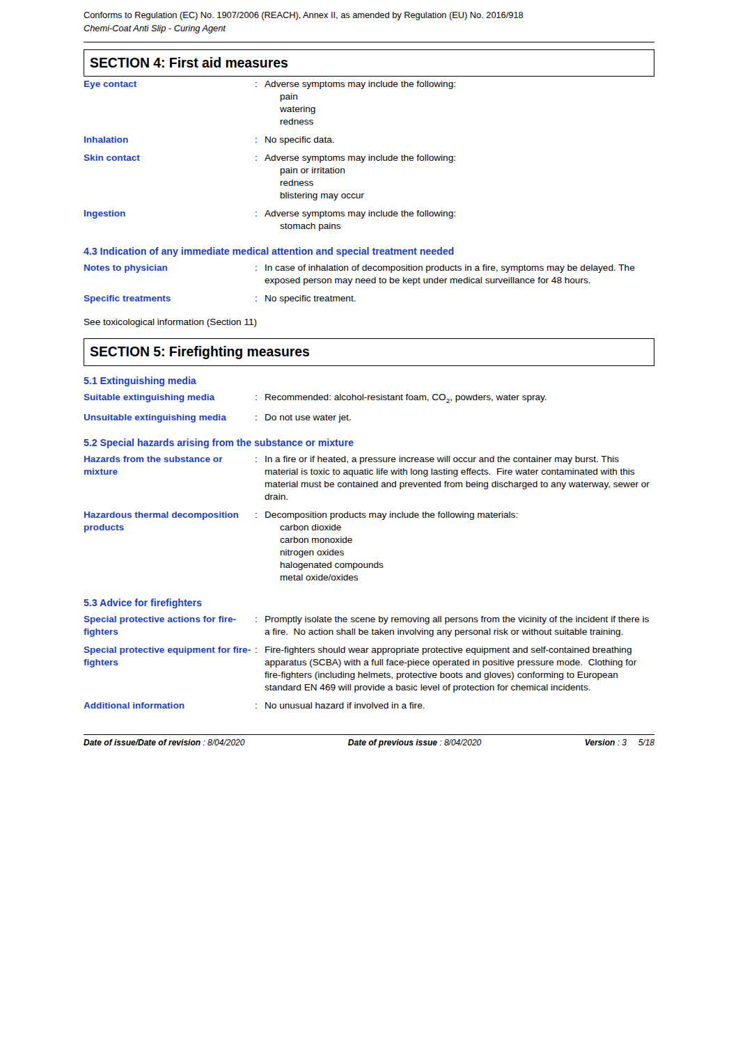Conforms to Regulation (EC) No. 1907/2006 (REACH), Annex II, as amended by Regulation (EU) No. 2016/918
Chemi-Coat Anti Slip - Curing Agent
SECTION 4: First aid measures
| Eye contact | : | Adverse symptoms may include the following: pain watering redness |
| Inhalation | : | No specific data. |
| Skin contact | : | Adverse symptoms may include the following: pain or irritation redness blistering may occur |
| Ingestion | : | Adverse symptoms may include the following: stomach pains |
4.3 Indication of any immediate medical attention and special treatment needed
| Notes to physician | : | In case of inhalation of decomposition products in a fire, symptoms may be delayed. The exposed person may need to be kept under medical surveillance for 48 hours. |
| Specific treatments | : | No specific treatment. |
See toxicological information (Section 11)
SECTION 5: Firefighting measures
5.1 Extinguishing media
| Suitable extinguishing media | : | Recommended: alcohol-resistant foam, CO 2 , powders, water spray. |
| Unsuitable extinguishing media | : | Do not use water jet. |
5.2 Special hazards arising from the substance or mixture
| Hazards from the substance or mixture | : | In a fire or if heated, a pressure increase will occur and the container may burst. This material is toxic to aquatic life with long lasting effects. Fire water contaminated with this material must be contained and prevented from being discharged to any waterway, sewer or drain. |
| Hazardous thermal decomposition products | : | Decomposition products may include the following materials: carbon dioxide carbon monoxide nitrogen oxides halogenated compounds metal oxide/oxides |
5.3 Advice for firefighters
| Special protective actions for fire-fighters | : | Promptly isolate the scene by removing all persons from the vicinity of the incident if there is a fire. No action shall be taken involving any personal risk or without suitable training. |
| Special protective equipment for fire-fighters | : | Fire-fighters should wear appropriate protective equipment and self-contained breathing apparatus (SCBA) with a full face-piece operated in positive pressure mode. Clothing for fire-fighters (including helmets, protective boots and gloves) conforming to European standard EN 469 will provide a basic level of protection for chemical incidents. |
| Additional information | : | No unusual hazard if involved in a fire. |
Date of issue/Date of revision : 8/04/2020 Date of previous issue : 8/04/2020 Version : 3 5/18